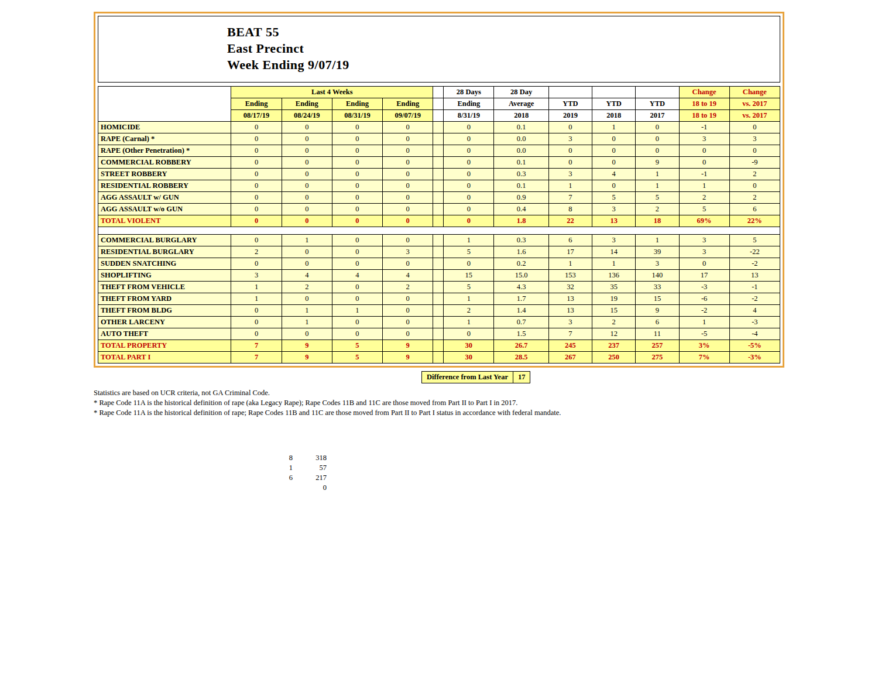BEAT 55
East Precinct
Week Ending 9/07/19
| | Last 4 Weeks | | 28 Days | 28 Day | | | | Change | Change |
| --- | --- | --- | --- | --- | --- | --- | --- | --- | --- |
| Ending | Ending | Ending | Ending | | Ending | Average | YTD | YTD | YTD | 18 to 19 | vs. 2017 |
| 08/17/19 | 08/24/19 | 08/31/19 | 09/07/19 | | 8/31/19 | 2018 | 2019 | 2018 | 2017 | 18 to 19 | vs. 2017 |
| HOMICIDE | 0 | 0 | 0 | 0 | | 0 | 0.1 | 0 | 1 | 0 | -1 | 0 |
| RAPE (Carnal) * | 0 | 0 | 0 | 0 | | 0 | 0.0 | 3 | 0 | 0 | 3 | 3 |
| RAPE (Other Penetration) * | 0 | 0 | 0 | 0 | | 0 | 0.0 | 0 | 0 | 0 | 0 | 0 |
| COMMERCIAL ROBBERY | 0 | 0 | 0 | 0 | | 0 | 0.1 | 0 | 0 | 9 | 0 | -9 |
| STREET ROBBERY | 0 | 0 | 0 | 0 | | 0 | 0.3 | 3 | 4 | 1 | -1 | 2 |
| RESIDENTIAL ROBBERY | 0 | 0 | 0 | 0 | | 0 | 0.1 | 1 | 0 | 1 | 1 | 0 |
| AGG ASSAULT w/ GUN | 0 | 0 | 0 | 0 | | 0 | 0.9 | 7 | 5 | 5 | 2 | 2 |
| AGG ASSAULT w/o GUN | 0 | 0 | 0 | 0 | | 0 | 0.4 | 8 | 3 | 2 | 5 | 6 |
| TOTAL VIOLENT | 0 | 0 | 0 | 0 | | 0 | 1.8 | 22 | 13 | 18 | 69% | 22% |
| COMMERCIAL BURGLARY | 0 | 1 | 0 | 0 | | 1 | 0.3 | 6 | 3 | 1 | 3 | 5 |
| RESIDENTIAL BURGLARY | 2 | 0 | 0 | 3 | | 5 | 1.6 | 17 | 14 | 39 | 3 | -22 |
| SUDDEN SNATCHING | 0 | 0 | 0 | 0 | | 0 | 0.2 | 1 | 1 | 3 | 0 | -2 |
| SHOPLIFTING | 3 | 4 | 4 | 4 | | 15 | 15.0 | 153 | 136 | 140 | 17 | 13 |
| THEFT FROM VEHICLE | 1 | 2 | 0 | 2 | | 5 | 4.3 | 32 | 35 | 33 | -3 | -1 |
| THEFT FROM YARD | 1 | 0 | 0 | 0 | | 1 | 1.7 | 13 | 19 | 15 | -6 | -2 |
| THEFT FROM BLDG | 0 | 1 | 1 | 0 | | 2 | 1.4 | 13 | 15 | 9 | -2 | 4 |
| OTHER LARCENY | 0 | 1 | 0 | 0 | | 1 | 0.7 | 3 | 2 | 6 | 1 | -3 |
| AUTO THEFT | 0 | 0 | 0 | 0 | | 0 | 1.5 | 7 | 12 | 11 | -5 | -4 |
| TOTAL PROPERTY | 7 | 9 | 5 | 9 | | 30 | 26.7 | 245 | 237 | 257 | 3% | -5% |
| TOTAL PART I | 7 | 9 | 5 | 9 | | 30 | 28.5 | 267 | 250 | 275 | 7% | -3% |
| Difference from Last Year | 17 |
Statistics are based on UCR criteria, not GA Criminal Code.
* Rape Code 11A is the historical definition of rape (aka Legacy Rape); Rape Codes 11B and 11C are those moved from Part II to Part I in 2017.
* Rape Code 11A is the historical definition of rape; Rape Codes 11B and 11C are those moved from Part II to Part I status in accordance with federal mandate.
| 8 | 318 |
| 1 | 57 |
| 6 | 217 |
| | 0 |